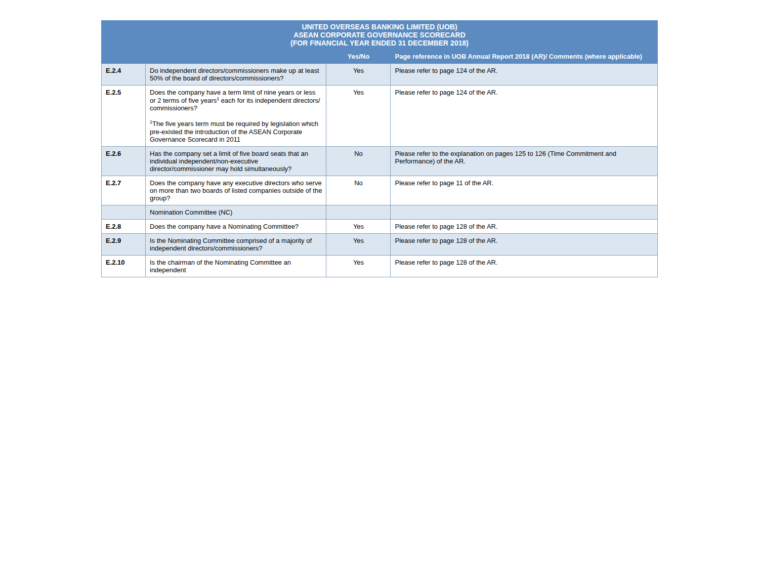| UNITED OVERSEAS BANKING LIMITED (UOB) ASEAN CORPORATE GOVERNANCE SCORECARD (FOR FINANCIAL YEAR ENDED 31 DECEMBER 2018) |
| | | Yes/No | Page reference in UOB Annual Report 2018 (AR)/ Comments (where applicable) |
| E.2.4 | Do independent directors/commissioners make up at least 50% of the board of directors/commissioners? | Yes | Please refer to page 124 of the AR. |
| E.2.5 | Does the company have a term limit of nine years or less or 2 terms of five years 1 each for its independent directors/ commissioners? 1 The five years term must be required by legislation which pre-existed the introduction of the ASEAN Corporate Governance Scorecard in 2011 | Yes | Please refer to page 124 of the AR. |
| E.2.6 | Has the company set a limit of five board seats that an individual independent/non-executive director/commissioner may hold simultaneously? | No | Please refer to the explanation on pages 125 to 126 (Time Commitment and Performance) of the AR. |
| E.2.7 | Does the company have any executive directors who serve on more than two boards of listed companies outside of the group? | No | Please refer to page 11 of the AR. |
| | Nomination Committee (NC) | | |
| E.2.8 | Does the company have a Nominating Committee? | Yes | Please refer to page 128 of the AR. |
| E.2.9 | Is the Nominating Committee comprised of a majority of independent directors/commissioners? | Yes | Please refer to page 128 of the AR. |
| E.2.10 | Is the chairman of the Nominating Committee an independent | Yes | Please refer to page 128 of the AR. |